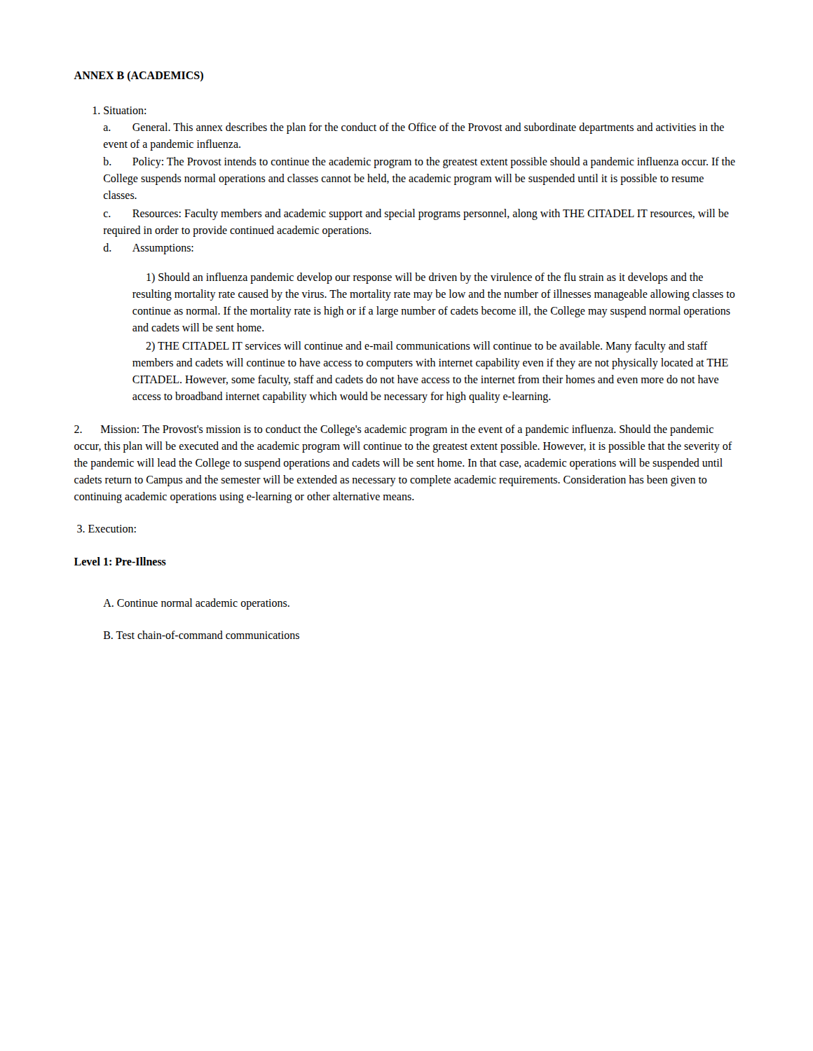ANNEX B (ACADEMICS)
Situation:
a. General. This annex describes the plan for the conduct of the Office of the Provost and subordinate departments and activities in the event of a pandemic influenza.
b. Policy: The Provost intends to continue the academic program to the greatest extent possible should a pandemic influenza occur. If the College suspends normal operations and classes cannot be held, the academic program will be suspended until it is possible to resume classes.
c. Resources: Faculty members and academic support and special programs personnel, along with THE CITADEL IT resources, will be required in order to provide continued academic operations.
d. Assumptions:
1) Should an influenza pandemic develop our response will be driven by the virulence of the flu strain as it develops and the resulting mortality rate caused by the virus. The mortality rate may be low and the number of illnesses manageable allowing classes to continue as normal. If the mortality rate is high or if a large number of cadets become ill, the College may suspend normal operations and cadets will be sent home.
2) THE CITADEL IT services will continue and e-mail communications will continue to be available. Many faculty and staff members and cadets will continue to have access to computers with internet capability even if they are not physically located at THE CITADEL. However, some faculty, staff and cadets do not have access to the internet from their homes and even more do not have access to broadband internet capability which would be necessary for high quality e-learning.
2. Mission: The Provost's mission is to conduct the College's academic program in the event of a pandemic influenza. Should the pandemic occur, this plan will be executed and the academic program will continue to the greatest extent possible. However, it is possible that the severity of the pandemic will lead the College to suspend operations and cadets will be sent home. In that case, academic operations will be suspended until cadets return to Campus and the semester will be extended as necessary to complete academic requirements. Consideration has been given to continuing academic operations using e-learning or other alternative means.
3. Execution:
Level 1: Pre-Illness
A. Continue normal academic operations.
B. Test chain-of-command communications